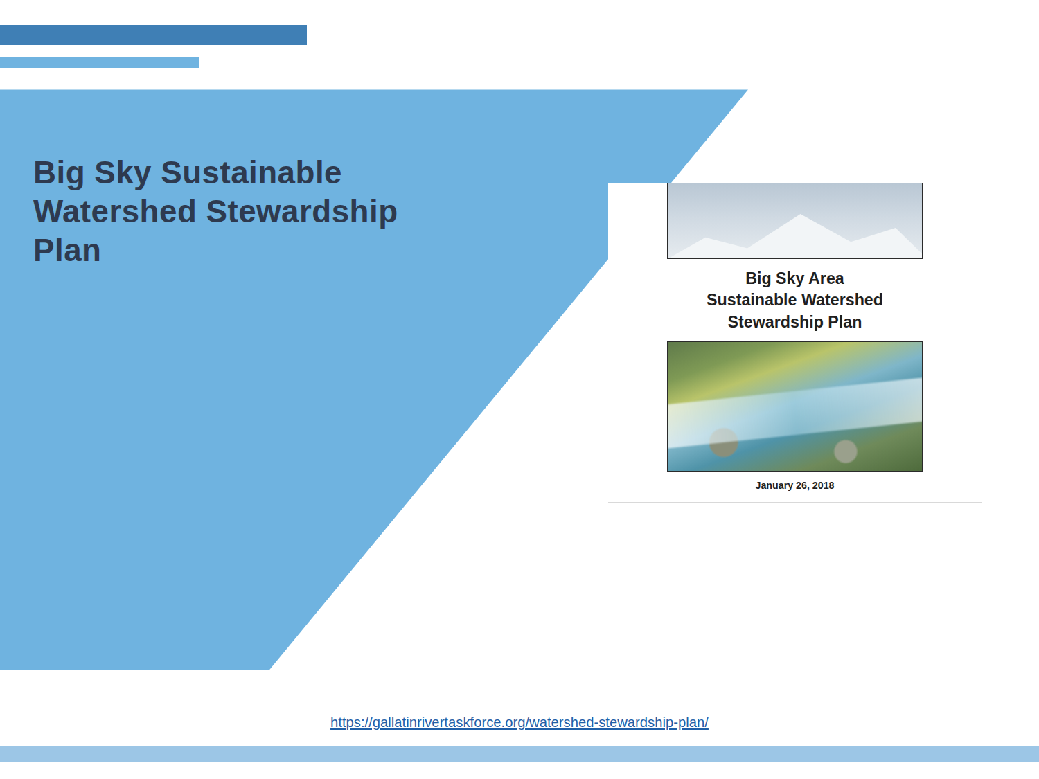Big Sky Sustainable Watershed Stewardship Plan
Big Sky Area
Sustainable Watershed
Stewardship Plan
January 26, 2018
https://gallatinrivertaskforce.org/watershed-stewardship-plan/